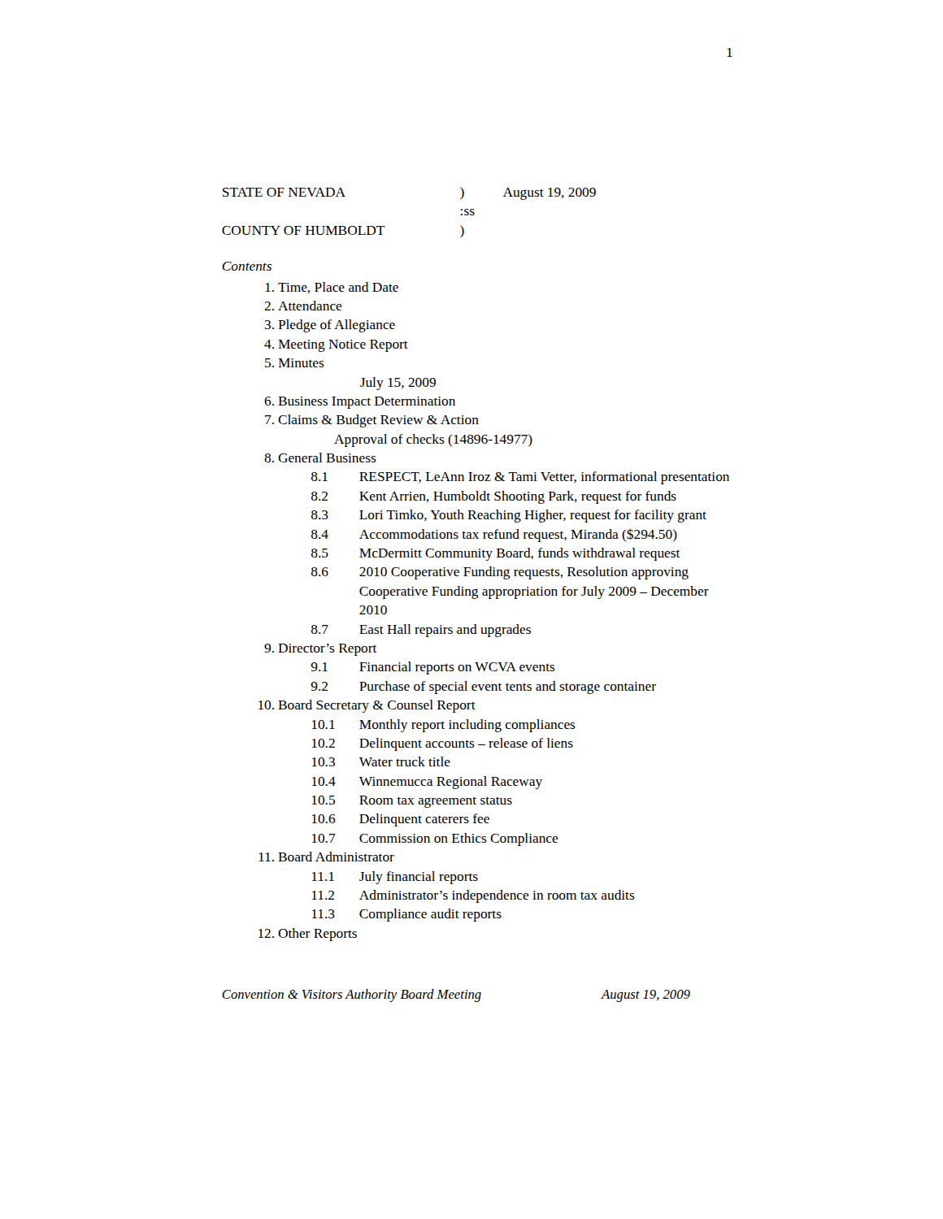1
| STATE OF NEVADA | ) | August 19, 2009 |
| | :ss | |
| COUNTY OF HUMBOLDT | ) | |
Contents
1. Time, Place and Date
2. Attendance
3. Pledge of Allegiance
4. Meeting Notice Report
5. Minutes
July 15, 2009
6. Business Impact Determination
7. Claims & Budget Review & Action
Approval of checks (14896-14977)
8. General Business
8.1 RESPECT, LeAnn Iroz & Tami Vetter, informational presentation
8.2 Kent Arrien, Humboldt Shooting Park, request for funds
8.3 Lori Timko, Youth Reaching Higher, request for facility grant
8.4 Accommodations tax refund request, Miranda ($294.50)
8.5 McDermitt Community Board, funds withdrawal request
8.62010 Cooperative Funding requests, Resolution approving Cooperative Funding appropriation for July 2009 – December 2010
8.7 East Hall repairs and upgrades
9. Director’s Report
9.1 Financial reports on WCVA events
9.2 Purchase of special event tents and storage container
10. Board Secretary & Counsel Report
10.1 Monthly report including compliances
10.2 Delinquent accounts – release of liens
10.3 Water truck title
10.4 Winnemucca Regional Raceway
10.5 Room tax agreement status
10.6 Delinquent caterers fee
10.7 Commission on Ethics Compliance
11. Board Administrator
11.1 July financial reports
11.2 Administrator’s independence in room tax audits
11.3 Compliance audit reports
12. Other Reports
Convention & Visitors Authority Board Meeting August 19, 2009